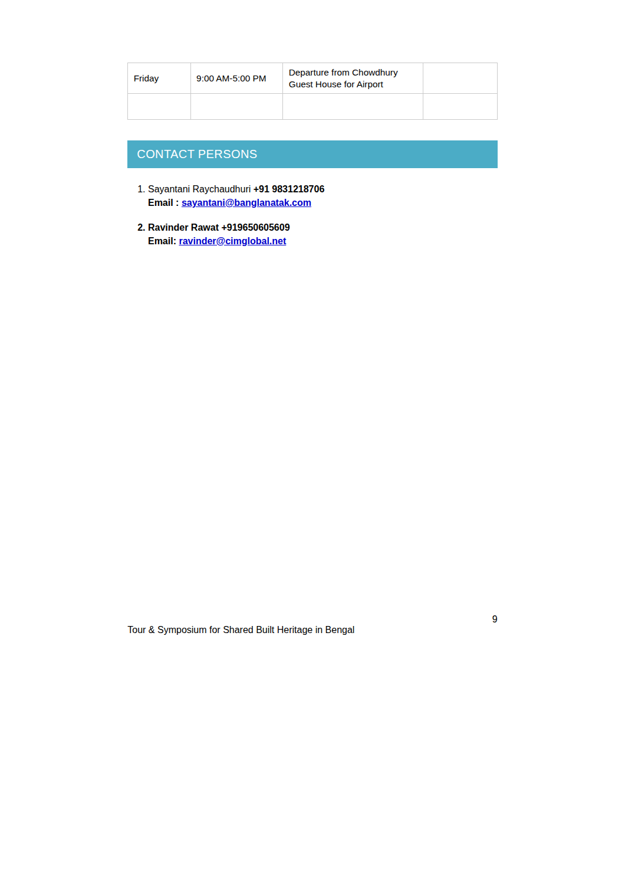| Friday | 9:00 AM-5:00 PM | Departure from Chowdhury Guest House for Airport | |
CONTACT PERSONS
Sayantani Raychaudhuri +91 9831218706
Email : sayantani@banglanatak.com
Ravinder Rawat +919650605609
Email: ravinder@cimglobal.net
Tour & Symposium for Shared Built Heritage in Bengal 9